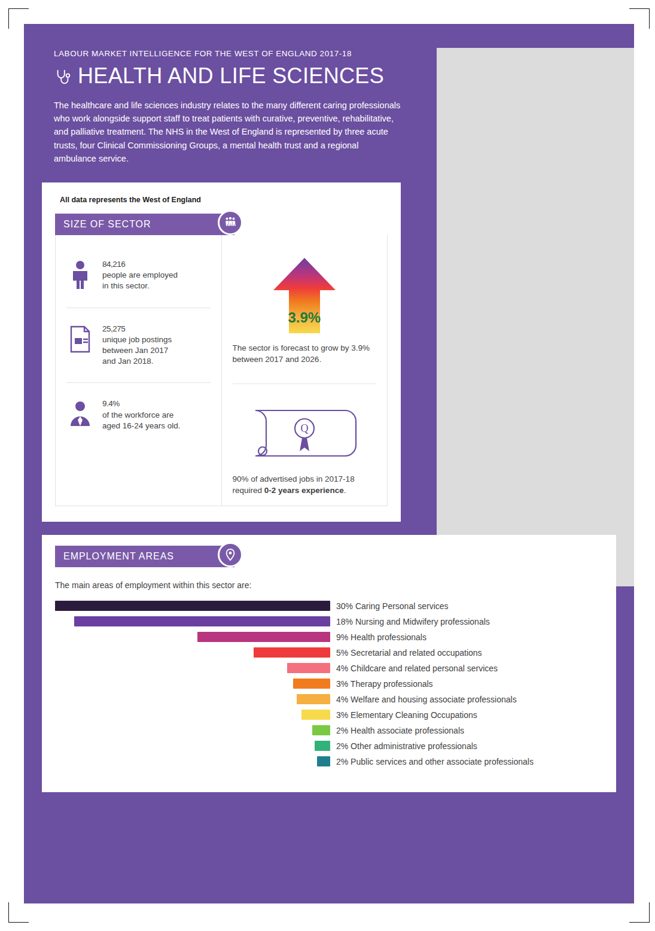LABOUR MARKET INTELLIGENCE FOR THE WEST OF ENGLAND 2017-18
HEALTH AND LIFE SCIENCES
The healthcare and life sciences industry relates to the many different caring professionals who work alongside support staff to treat patients with curative, preventive, rehabilitative, and palliative treatment. The NHS in the West of England is represented by three acute trusts, four Clinical Commissioning Groups, a mental health trust and a regional ambulance service.
All data represents the West of England
SIZE OF SECTOR
84,216
people are employed
in this sector.
25,275
unique job postings
between Jan 2017
and Jan 2018.
9.4%
of the workforce are
aged 16-24 years old.
3.9%
The sector is forecast to grow by 3.9% between 2017 and 2026.
Q
90% of advertised jobs in 2017-18 required 0-2 years experience.
EMPLOYMENT AREAS
The main areas of employment within this sector are:
30% Caring Personal services
18% Nursing and Midwifery professionals
9% Health professionals
5% Secretarial and related occupations
4% Childcare and related personal services
3% Therapy professionals
4% Welfare and housing associate professionals
3% Elementary Cleaning Occupations
2% Health associate professionals
2% Other administrative professionals
2% Public services and other associate professionals